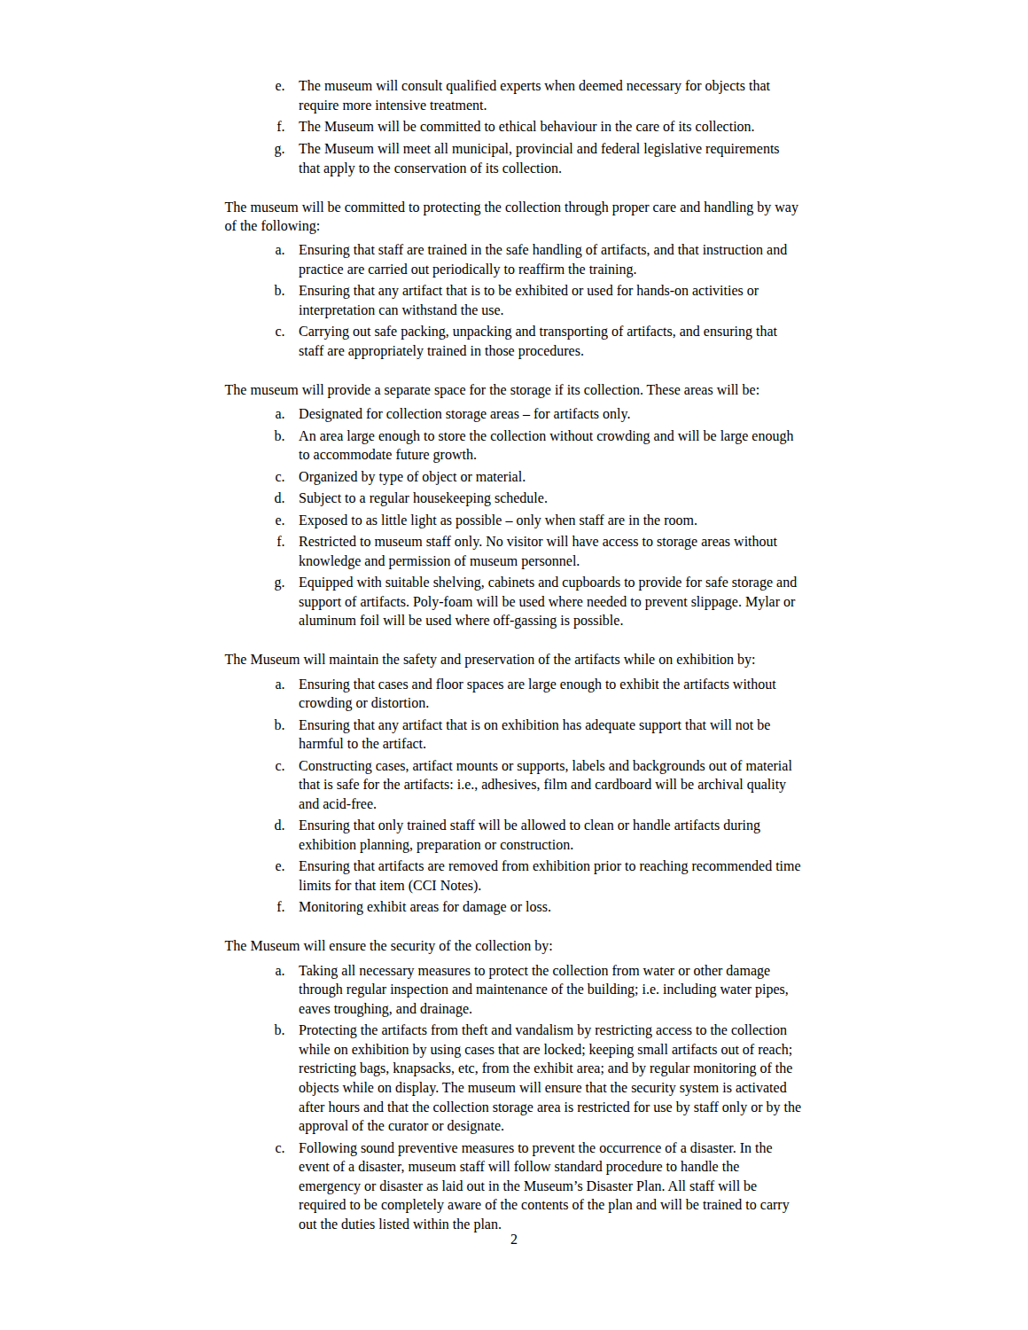The museum will consult qualified experts when deemed necessary for objects that require more intensive treatment.
The Museum will be committed to ethical behaviour in the care of its collection.
The Museum will meet all municipal, provincial and federal legislative requirements that apply to the conservation of its collection.
The museum will be committed to protecting the collection through proper care and handling by way of the following:
Ensuring that staff are trained in the safe handling of artifacts, and that instruction and practice are carried out periodically to reaffirm the training.
Ensuring that any artifact that is to be exhibited or used for hands-on activities or interpretation can withstand the use.
Carrying out safe packing, unpacking and transporting of artifacts, and ensuring that staff are appropriately trained in those procedures.
The museum will provide a separate space for the storage if its collection. These areas will be:
Designated for collection storage areas – for artifacts only.
An area large enough to store the collection without crowding and will be large enough to accommodate future growth.
Organized by type of object or material.
Subject to a regular housekeeping schedule.
Exposed to as little light as possible – only when staff are in the room.
Restricted to museum staff only. No visitor will have access to storage areas without knowledge and permission of museum personnel.
Equipped with suitable shelving, cabinets and cupboards to provide for safe storage and support of artifacts. Poly-foam will be used where needed to prevent slippage. Mylar or aluminum foil will be used where off-gassing is possible.
The Museum will maintain the safety and preservation of the artifacts while on exhibition by:
Ensuring that cases and floor spaces are large enough to exhibit the artifacts without crowding or distortion.
Ensuring that any artifact that is on exhibition has adequate support that will not be harmful to the artifact.
Constructing cases, artifact mounts or supports, labels and backgrounds out of material that is safe for the artifacts: i.e., adhesives, film and cardboard will be archival quality and acid-free.
Ensuring that only trained staff will be allowed to clean or handle artifacts during exhibition planning, preparation or construction.
Ensuring that artifacts are removed from exhibition prior to reaching recommended time limits for that item (CCI Notes).
Monitoring exhibit areas for damage or loss.
The Museum will ensure the security of the collection by:
Taking all necessary measures to protect the collection from water or other damage through regular inspection and maintenance of the building; i.e. including water pipes, eaves troughing, and drainage.
Protecting the artifacts from theft and vandalism by restricting access to the collection while on exhibition by using cases that are locked; keeping small artifacts out of reach; restricting bags, knapsacks, etc, from the exhibit area; and by regular monitoring of the objects while on display. The museum will ensure that the security system is activated after hours and that the collection storage area is restricted for use by staff only or by the approval of the curator or designate.
Following sound preventive measures to prevent the occurrence of a disaster. In the event of a disaster, museum staff will follow standard procedure to handle the emergency or disaster as laid out in the Museum’s Disaster Plan. All staff will be required to be completely aware of the contents of the plan and will be trained to carry out the duties listed within the plan.
2